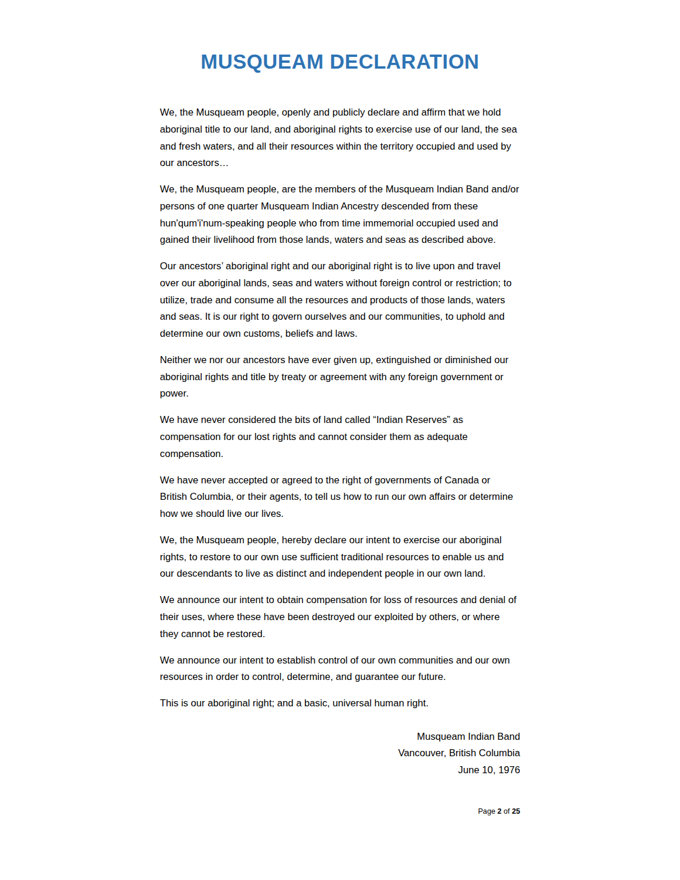MUSQUEAM DECLARATION
We, the Musqueam people, openly and publicly declare and affirm that we hold aboriginal title to our land, and aboriginal rights to exercise use of our land, the sea and fresh waters, and all their resources within the territory occupied and used by our ancestors…
We, the Musqueam people, are the members of the Musqueam Indian Band and/or persons of one quarter Musqueam Indian Ancestry descended from these hun'qum'i'num-speaking people who from time immemorial occupied used and gained their livelihood from those lands, waters and seas as described above.
Our ancestors’ aboriginal right and our aboriginal right is to live upon and travel over our aboriginal lands, seas and waters without foreign control or restriction; to utilize, trade and consume all the resources and products of those lands, waters and seas. It is our right to govern ourselves and our communities, to uphold and determine our own customs, beliefs and laws.
Neither we nor our ancestors have ever given up, extinguished or diminished our aboriginal rights and title by treaty or agreement with any foreign government or power.
We have never considered the bits of land called “Indian Reserves” as compensation for our lost rights and cannot consider them as adequate compensation.
We have never accepted or agreed to the right of governments of Canada or British Columbia, or their agents, to tell us how to run our own affairs or determine how we should live our lives.
We, the Musqueam people, hereby declare our intent to exercise our aboriginal rights, to restore to our own use sufficient traditional resources to enable us and our descendants to live as distinct and independent people in our own land.
We announce our intent to obtain compensation for loss of resources and denial of their uses, where these have been destroyed our exploited by others, or where they cannot be restored.
We announce our intent to establish control of our own communities and our own resources in order to control, determine, and guarantee our future.
This is our aboriginal right; and a basic, universal human right.
Musqueam Indian Band
Vancouver, British Columbia
June 10, 1976
Page 2 of 25